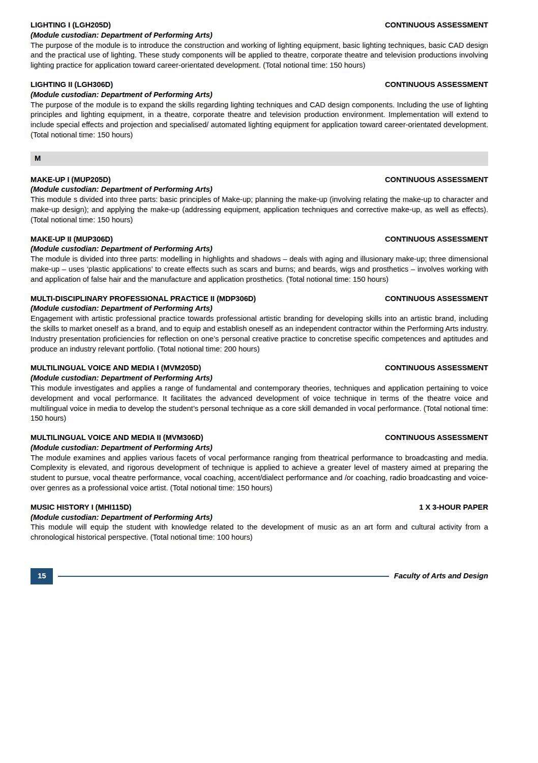Lighting I (LGH205D) Continuous Assessment
(Module custodian: Department of Performing Arts)
The purpose of the module is to introduce the construction and working of lighting equipment, basic lighting techniques, basic CAD design and the practical use of lighting. These study components will be applied to theatre, corporate theatre and television productions involving lighting practice for application toward career-orientated development. (Total notional time: 150 hours)
Lighting II (LGH306D) Continuous Assessment
(Module custodian: Department of Performing Arts)
The purpose of the module is to expand the skills regarding lighting techniques and CAD design components. Including the use of lighting principles and lighting equipment, in a theatre, corporate theatre and television production environment. Implementation will extend to include special effects and projection and specialised/ automated lighting equipment for application toward career-orientated development. (Total notional time: 150 hours)
M
Make-up I (MUP205D) Continuous Assessment
(Module custodian: Department of Performing Arts)
This module s divided into three parts: basic principles of Make-up; planning the make-up (involving relating the make-up to character and make-up design); and applying the make-up (addressing equipment, application techniques and corrective make-up, as well as effects). (Total notional time: 150 hours)
Make-up II (MUP306D) Continuous Assessment
(Module custodian: Department of Performing Arts)
The module is divided into three parts: modelling in highlights and shadows – deals with aging and illusionary make-up; three dimensional make-up – uses ‘plastic applications’ to create effects such as scars and burns; and beards, wigs and prosthetics – involves working with and application of false hair and the manufacture and application prosthetics. (Total notional time: 150 hours)
Multi-disciplinary Professional Practice II (MDP306D) Continuous Assessment
(Module custodian: Department of Performing Arts)
Engagement with artistic professional practice towards professional artistic branding for developing skills into an artistic brand, including the skills to market oneself as a brand, and to equip and establish oneself as an independent contractor within the Performing Arts industry. Industry presentation proficiencies for reflection on one’s personal creative practice to concretise specific competences and aptitudes and produce an industry relevant portfolio. (Total notional time: 200 hours)
Multilingual Voice and Media I (MVM205D) Continuous Assessment
(Module custodian: Department of Performing Arts)
This module investigates and applies a range of fundamental and contemporary theories, techniques and application pertaining to voice development and vocal performance. It facilitates the advanced development of voice technique in terms of the theatre voice and multilingual voice in media to develop the student’s personal technique as a core skill demanded in vocal performance. (Total notional time: 150 hours)
Multilingual Voice and Media II (MVM306D) Continuous Assessment
(Module custodian: Department of Performing Arts)
The module examines and applies various facets of vocal performance ranging from theatrical performance to broadcasting and media. Complexity is elevated, and rigorous development of technique is applied to achieve a greater level of mastery aimed at preparing the student to pursue, vocal theatre performance, vocal coaching, accent/dialect performance and /or coaching, radio broadcasting and voice-over genres as a professional voice artist. (Total notional time: 150 hours)
Music History I (MHI115D) 1 x 3-hour paper
(Module custodian: Department of Performing Arts)
This module will equip the student with knowledge related to the development of music as an art form and cultural activity from a chronological historical perspective. (Total notional time: 100 hours)
15 Faculty of Arts and Design